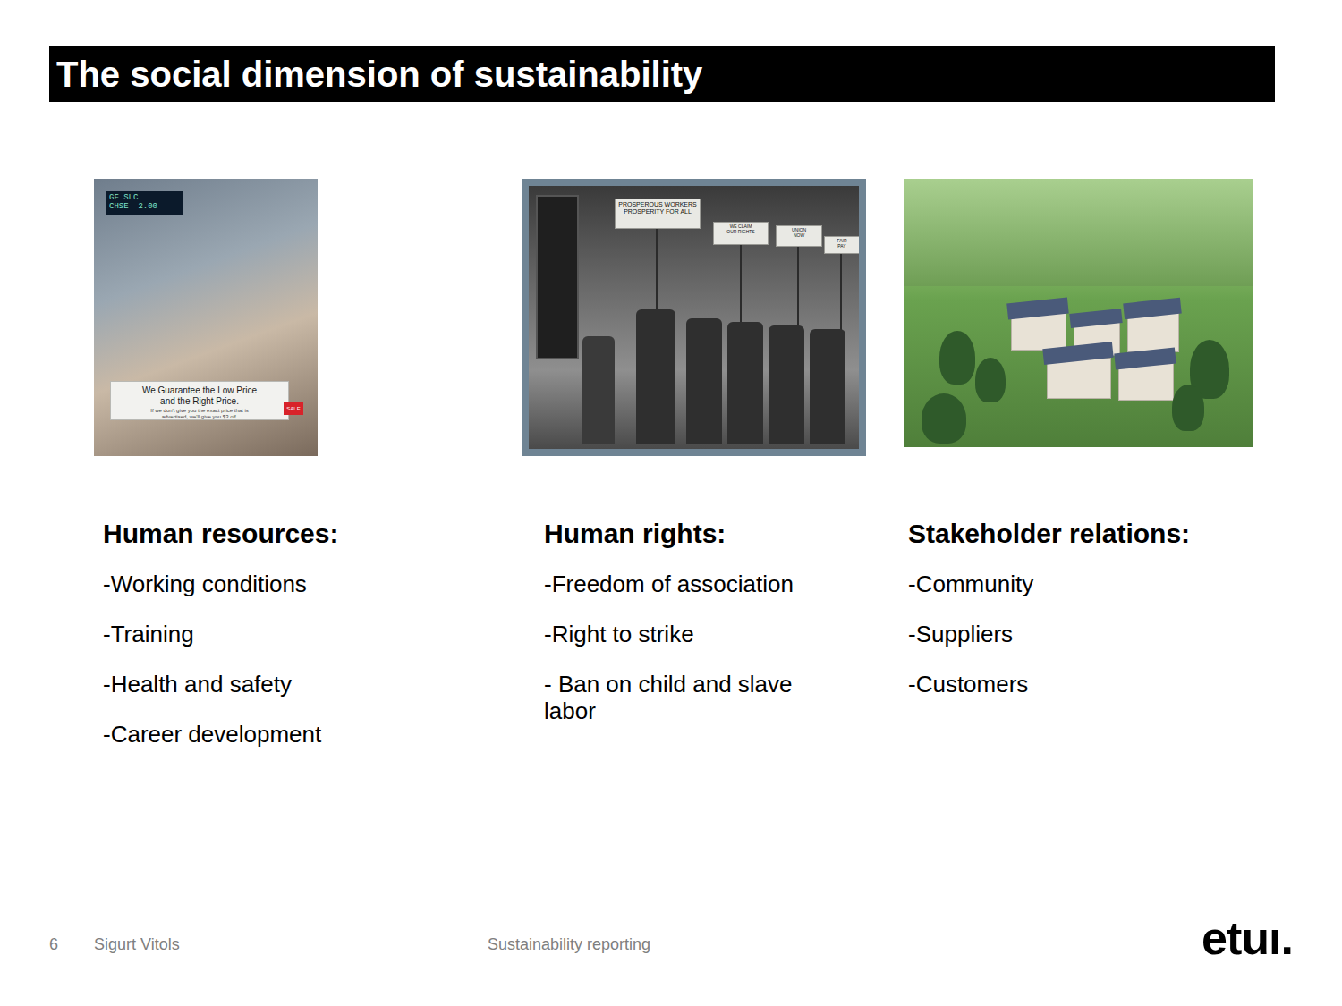The social dimension of sustainability
GF SLC CHSE 2.00
We Guarantee the Low Price
and the Right Price. If we don't give you the exact price that is
advertised, we'll give you $3 off.
SALE
PROSPEROUS WORKERS
PROSPERITY FOR ALL
WE CLAIM
OUR RIGHTS
UNION
NOW
FAIR
PAY
Human resources:
-Working conditions
-Training
-Health and safety
-Career development
Human rights:
-Freedom of association
-Right to strike
- Ban on child and slave labor
Stakeholder relations:
-Community
-Suppliers
-Customers
6
Sigurt Vitols
Sustainability reporting
etuı.